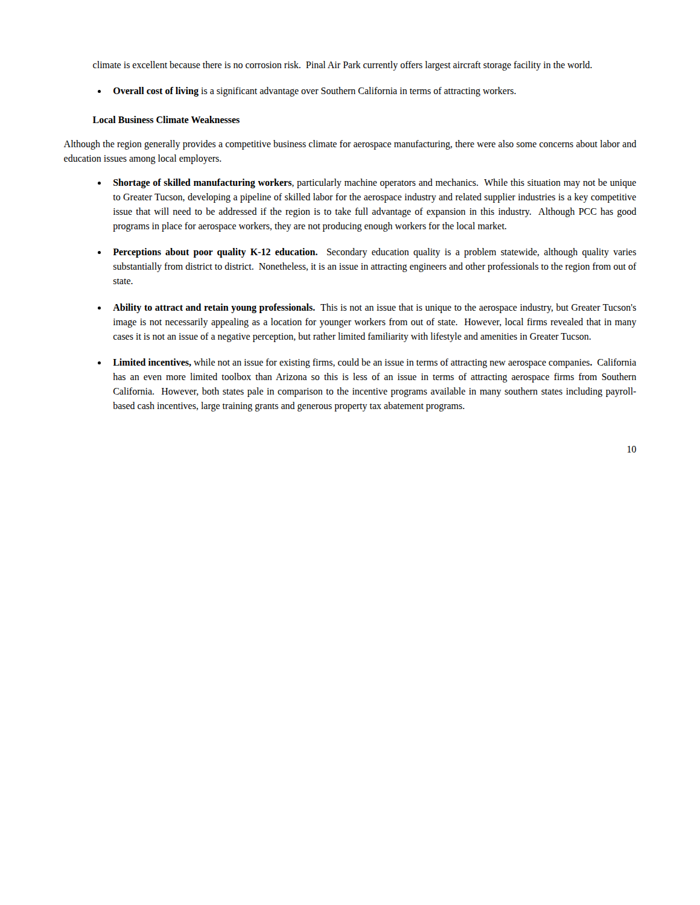climate is excellent because there is no corrosion risk. Pinal Air Park currently offers largest aircraft storage facility in the world.
Overall cost of living is a significant advantage over Southern California in terms of attracting workers.
Local Business Climate Weaknesses
Although the region generally provides a competitive business climate for aerospace manufacturing, there were also some concerns about labor and education issues among local employers.
Shortage of skilled manufacturing workers, particularly machine operators and mechanics. While this situation may not be unique to Greater Tucson, developing a pipeline of skilled labor for the aerospace industry and related supplier industries is a key competitive issue that will need to be addressed if the region is to take full advantage of expansion in this industry. Although PCC has good programs in place for aerospace workers, they are not producing enough workers for the local market.
Perceptions about poor quality K-12 education. Secondary education quality is a problem statewide, although quality varies substantially from district to district. Nonetheless, it is an issue in attracting engineers and other professionals to the region from out of state.
Ability to attract and retain young professionals. This is not an issue that is unique to the aerospace industry, but Greater Tucson's image is not necessarily appealing as a location for younger workers from out of state. However, local firms revealed that in many cases it is not an issue of a negative perception, but rather limited familiarity with lifestyle and amenities in Greater Tucson.
Limited incentives, while not an issue for existing firms, could be an issue in terms of attracting new aerospace companies. California has an even more limited toolbox than Arizona so this is less of an issue in terms of attracting aerospace firms from Southern California. However, both states pale in comparison to the incentive programs available in many southern states including payroll-based cash incentives, large training grants and generous property tax abatement programs.
10